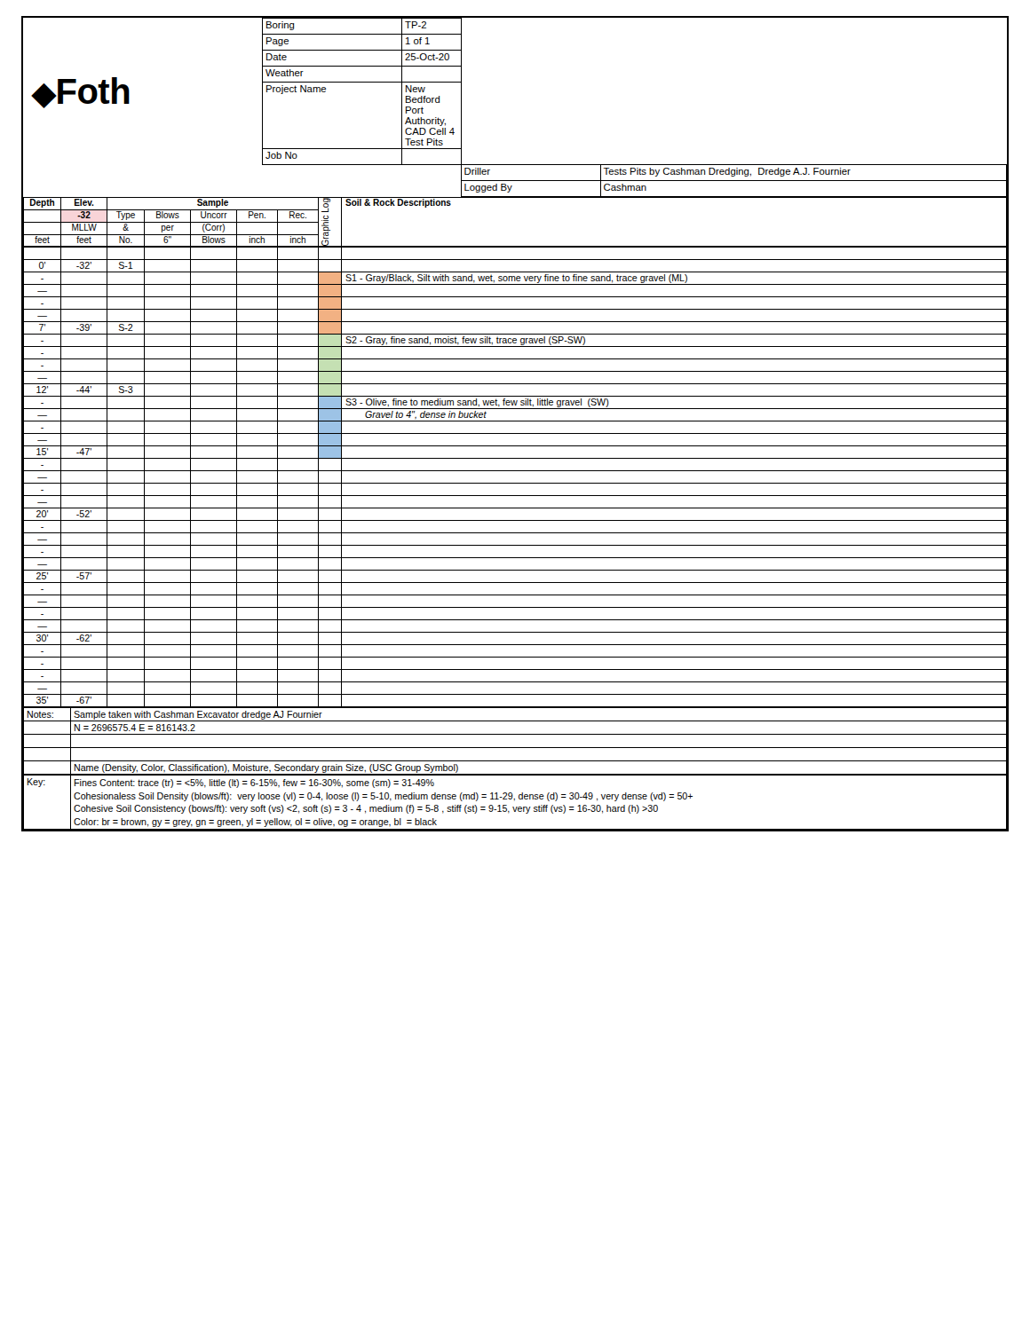| ◆ Foth | Boring | TP-2 |
| Page | 1 of 1 |
| Date | 25-Oct-20 |
| Weather | |
| Project Name | New Bedford Port Authority, CAD Cell 4 Test Pits |
| Job No | |
| | | | Driller | Tests Pits by Cashman Dredging, Dredge A.J. Fournier |
| | | | Logged By | Cashman |
| Depth | Elev. | Sample | Graphic Log | Soil & Rock Descriptions |
| | -32 | Type | Blows | Uncorr | Pen. | Rec. |
| | MLLW | & | per | (Corr) | | |
| feet | feet | No. | 6" | Blows | inch | inch |
| 0' | -32' | S-1 | | | | | | |
| - | | | | | | | | S1 - Gray/Black, Silt with sand, wet, some very fine to fine sand, trace gravel (ML) |
| — | | | | | | | | |
| - | | | | | | | | |
| — | | | | | | | | |
| 7' | -39' | S-2 | | | | | | |
| - | | | | | | | | S2 - Gray, fine sand, moist, few silt, trace gravel (SP-SW) |
| - | | | | | | | | |
| - | | | | | | | | |
| — | | | | | | | | |
| 12' | -44' | S-3 | | | | | | |
| - | | | | | | | | S3 - Olive, fine to medium sand, wet, few silt, little gravel (SW) |
| — | | | | | | | | Gravel to 4", dense in bucket |
| - | | | | | | | | |
| — | | | | | | | | |
| 15' | -47' | | | | | | | |
| - | | | | | | | | |
| — | | | | | | | | |
| - | | | | | | | | |
| — | | | | | | | | |
| 20' | -52' | | | | | | | |
| - | | | | | | | | |
| — | | | | | | | | |
| - | | | | | | | | |
| — | | | | | | | | |
| 25' | -57' | | | | | | | |
| - | | | | | | | | |
| — | | | | | | | | |
| - | | | | | | | | |
| — | | | | | | | | |
| 30' | -62' | | | | | | | |
| - | | | | | | | | |
| - | | | | | | | | |
| - | | | | | | | | |
| — | | | | | | | | |
| 35' | -67' | | | | | | | |
| Notes: | Sample taken with Cashman Excavator dredge AJ Fournier |
| | N = 2696575.4 E = 816143.2 |
| | Name (Density, Color, Classification), Moisture, Secondary grain Size, (USC Group Symbol) |
| Key: | Fines Content: trace (tr) = <5%, little (lt) = 6-15%, few = 16-30%, some (sm) = 31-49% Cohesionaless Soil Density (blows/ft): very loose (vl) = 0-4, loose (l) = 5-10, medium dense (md) = 11-29, dense (d) = 30-49 , very dense (vd) = 50+ Cohesive Soil Consistency (bows/ft): very soft (vs) <2, soft (s) = 3 - 4 , medium (f) = 5-8 , stiff (st) = 9-15, very stiff (vs) = 16-30, hard (h) >30 Color: br = brown, gy = grey, gn = green, yl = yellow, ol = olive, og = orange, bl = black |